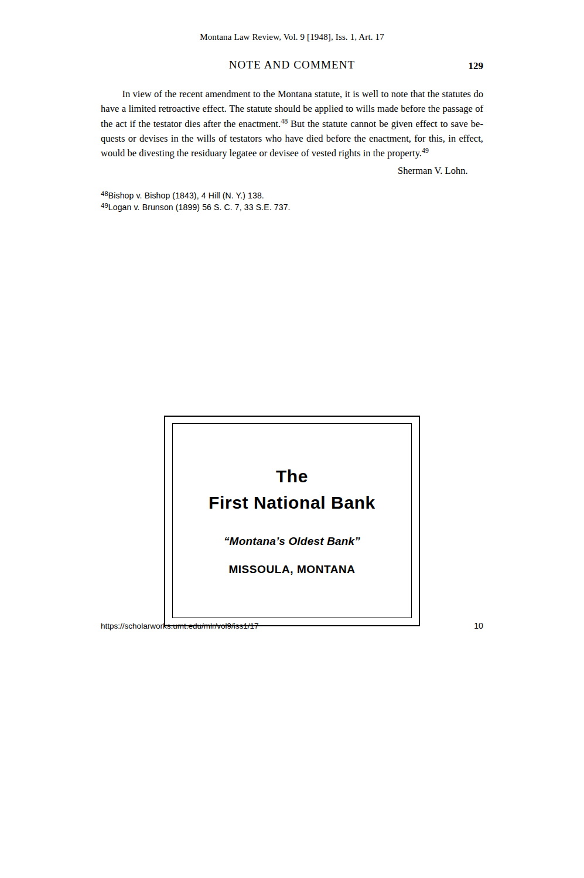Montana Law Review, Vol. 9 [1948], Iss. 1, Art. 17
NOTE AND COMMENT 129
In view of the recent amendment to the Montana statute, it is well to note that the statutes do have a limited retroactive effect. The statute should be applied to wills made before the passage of the act if the testator dies after the enactment.48 But the statute cannot be given effect to save bequests or devises in the wills of testators who have died before the enactment, for this, in effect, would be divesting the residuary legatee or devisee of vested rights in the property.49
Sherman V. Lohn.
48Bishop v. Bishop (1843), 4 Hill (N. Y.) 138.
49Logan v. Brunson (1899) 56 S. C. 7, 33 S.E. 737.
The
First National Bank
“Montana’s Oldest Bank”
MISSOULA, MONTANA
https://scholarworks.umt.edu/mlr/vol9/iss1/17 10